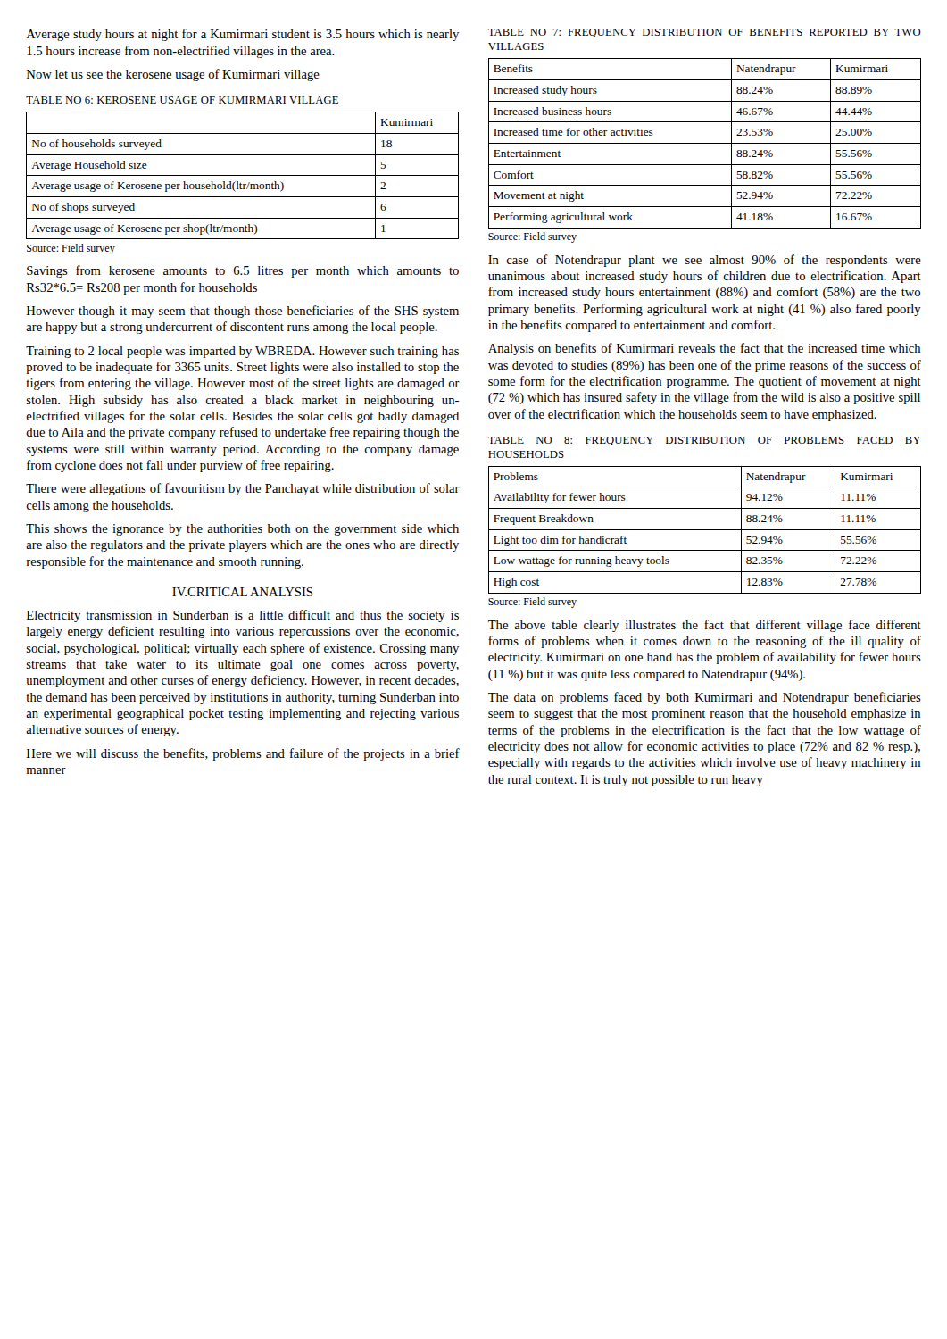Average study hours at night for a Kumirmari student is 3.5 hours which is nearly 1.5 hours increase from non-electrified villages in the area.
Now let us see the kerosene usage of Kumirmari village
Table No 6: Kerosene Usage of Kumirmari Village
| | Kumirmari |
| --- | --- |
| No of households surveyed | 18 |
| Average Household size | 5 |
| Average usage of Kerosene per household(ltr/month) | 2 |
| No of shops surveyed | 6 |
| Average usage of Kerosene per shop(ltr/month) | 1 |
Source: Field survey
Savings from kerosene amounts to 6.5 litres per month which amounts to Rs32*6.5= Rs208 per month for households
However though it may seem that though those beneficiaries of the SHS system are happy but a strong undercurrent of discontent runs among the local people.
Training to 2 local people was imparted by WBREDA. However such training has proved to be inadequate for 3365 units. Street lights were also installed to stop the tigers from entering the village. However most of the street lights are damaged or stolen. High subsidy has also created a black market in neighbouring un-electrified villages for the solar cells. Besides the solar cells got badly damaged due to Aila and the private company refused to undertake free repairing though the systems were still within warranty period. According to the company damage from cyclone does not fall under purview of free repairing.
There were allegations of favouritism by the Panchayat while distribution of solar cells among the households.
This shows the ignorance by the authorities both on the government side which are also the regulators and the private players which are the ones who are directly responsible for the maintenance and smooth running.
IV.CRITICAL ANALYSIS
Electricity transmission in Sunderban is a little difficult and thus the society is largely energy deficient resulting into various repercussions over the economic, social, psychological, political; virtually each sphere of existence. Crossing many streams that take water to its ultimate goal one comes across poverty, unemployment and other curses of energy deficiency. However, in recent decades, the demand has been perceived by institutions in authority, turning Sunderban into an experimental geographical pocket testing implementing and rejecting various alternative sources of energy.
Here we will discuss the benefits, problems and failure of the projects in a brief manner
Table No 7: Frequency Distribution of Benefits Reported by Two Villages
| Benefits | Natendrapur | Kumirmari |
| --- | --- | --- |
| Increased study hours | 88.24% | 88.89% |
| Increased business hours | 46.67% | 44.44% |
| Increased time for other activities | 23.53% | 25.00% |
| Entertainment | 88.24% | 55.56% |
| Comfort | 58.82% | 55.56% |
| Movement at night | 52.94% | 72.22% |
| Performing agricultural work | 41.18% | 16.67% |
Source: Field survey
In case of Notendrapur plant we see almost 90% of the respondents were unanimous about increased study hours of children due to electrification. Apart from increased study hours entertainment (88%) and comfort (58%) are the two primary benefits. Performing agricultural work at night (41 %) also fared poorly in the benefits compared to entertainment and comfort.
Analysis on benefits of Kumirmari reveals the fact that the increased time which was devoted to studies (89%) has been one of the prime reasons of the success of some form for the electrification programme. The quotient of movement at night (72 %) which has insured safety in the village from the wild is also a positive spill over of the electrification which the households seem to have emphasized.
Table No 8: Frequency Distribution of Problems Faced by Households
| Problems | Natendrapur | Kumirmari |
| --- | --- | --- |
| Availability for fewer hours | 94.12% | 11.11% |
| Frequent Breakdown | 88.24% | 11.11% |
| Light too dim for handicraft | 52.94% | 55.56% |
| Low wattage for running heavy tools | 82.35% | 72.22% |
| High cost | 12.83% | 27.78% |
Source: Field survey
The above table clearly illustrates the fact that different village face different forms of problems when it comes down to the reasoning of the ill quality of electricity. Kumirmari on one hand has the problem of availability for fewer hours (11 %) but it was quite less compared to Natendrapur (94%).
The data on problems faced by both Kumirmari and Notendrapur beneficiaries seem to suggest that the most prominent reason that the household emphasize in terms of the problems in the electrification is the fact that the low wattage of electricity does not allow for economic activities to place (72% and 82 % resp.), especially with regards to the activities which involve use of heavy machinery in the rural context. It is truly not possible to run heavy